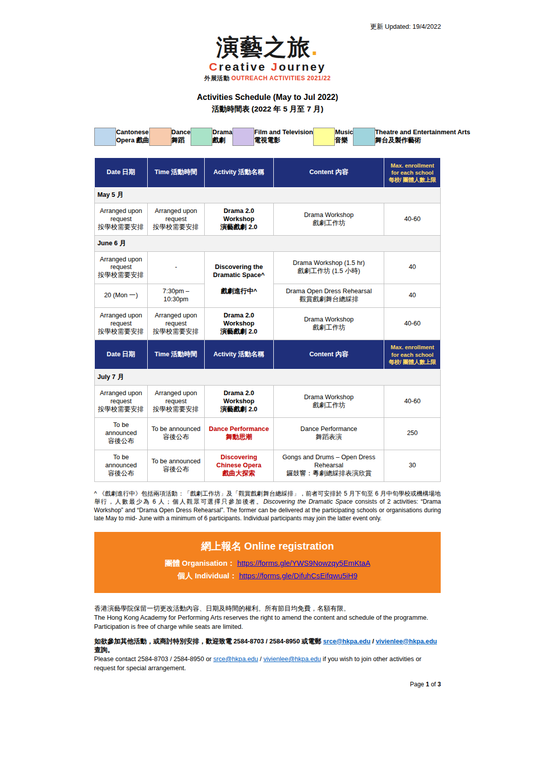更新 Updated: 19/4/2022
演藝之旅.
Creative Journey
外展活動 OUTREACH ACTIVITIES 2021/22
Activities Schedule (May to Jul 2022)
活動時間表 (2022 年 5 月至 7 月)
| | Cantonese Opera 戲曲 | | Dance 舞蹈 | | Drama 戲劇 | | Film and Television 電視電影 | | Music 音樂 | | Theatre and Entertainment Arts 舞台及製作藝術 |
| Date 日期 | Time 活動時間 | Activity 活動名稱 | Content 內容 | Max. enrollment for each school 每校/ 團體人數上限 |
| --- | --- | --- | --- | --- |
| May 5 月 |
| Arranged upon request 按學校需要安排 | Arranged upon request 按學校需要安排 | Drama 2.0 Workshop 演藝戲劇 2.0 | Drama Workshop 戲劇工作坊 | 40-60 |
| June 6 月 |
| Arranged upon request 按學校需要安排 | - | Discovering the Dramatic Space^ 戲劇進行中^ | Drama Workshop (1.5 hr) 戲劇工作坊 (1.5 小時) | 40 |
| 20 (Mon 一) | 7:30pm – 10:30pm | Drama Open Dress Rehearsal 觀賞戲劇舞台總綵排 | 40 |
| Arranged upon request 按學校需要安排 | Arranged upon request 按學校需要安排 | Drama 2.0 Workshop 演藝戲劇 2.0 | Drama Workshop 戲劇工作坊 | 40-60 |
| Date 日期 | Time 活動時間 | Activity 活動名稱 | Content 內容 | Max. enrollment for each school 每校/ 團體人數上限 |
| July 7 月 |
| Arranged upon request 按學校需要安排 | Arranged upon request 按學校需要安排 | Drama 2.0 Workshop 演藝戲劇 2.0 | Drama Workshop 戲劇工作坊 | 40-60 |
| To be announced 容後公布 | To be announced 容後公布 | Dance Performance 舞動思潮 | Dance Performance 舞蹈表演 | 250 |
| To be announced 容後公布 | To be announced 容後公布 | Discovering Chinese Opera 戲曲大探索 | Gongs and Drums – Open Dress Rehearsal 鑼鼓響：粵劇總綵排表演欣賞 | 30 |
^ 《戲劇進行中》包括兩項活動：「戲劇工作坊」及「觀賞戲劇舞台總綵排」，前者可安排於 5 月下旬至 6 月中旬學校或機構場地舉行，人數最少為 6 人；個人觀眾可選擇只參加後者。Discovering the Dramatic Space consists of 2 activities: “Drama Workshop” and “Drama Open Dress Rehearsal”. The former can be delivered at the participating schools or organisations during late May to mid- June with a minimum of 6 participants. Individual participants may join the latter event only.
網上報名 Online registration
團體 Organisation： https://forms.gle/YWS9Nowzqy5EmKtaA
個人 Individual： https://forms.gle/DifuhCsEifqwu5iH9
香港演藝學院保留一切更改活動內容、日期及時間的權利。所有節目均免費，名額有限。
The Hong Kong Academy for Performing Arts reserves the right to amend the content and schedule of the programme. Participation is free of charge while seats are limited.
如欲參加其他活動，或商討特別安排，歡迎致電 2584-8703 / 2584-8950 或電郵 srce@hkpa.edu / vivienlee@hkpa.edu 查詢。
Please contact 2584-8703 / 2584-8950 or srce@hkpa.edu / vivienlee@hkpa.edu if you wish to join other activities or request for special arrangement.
Page 1 of 3